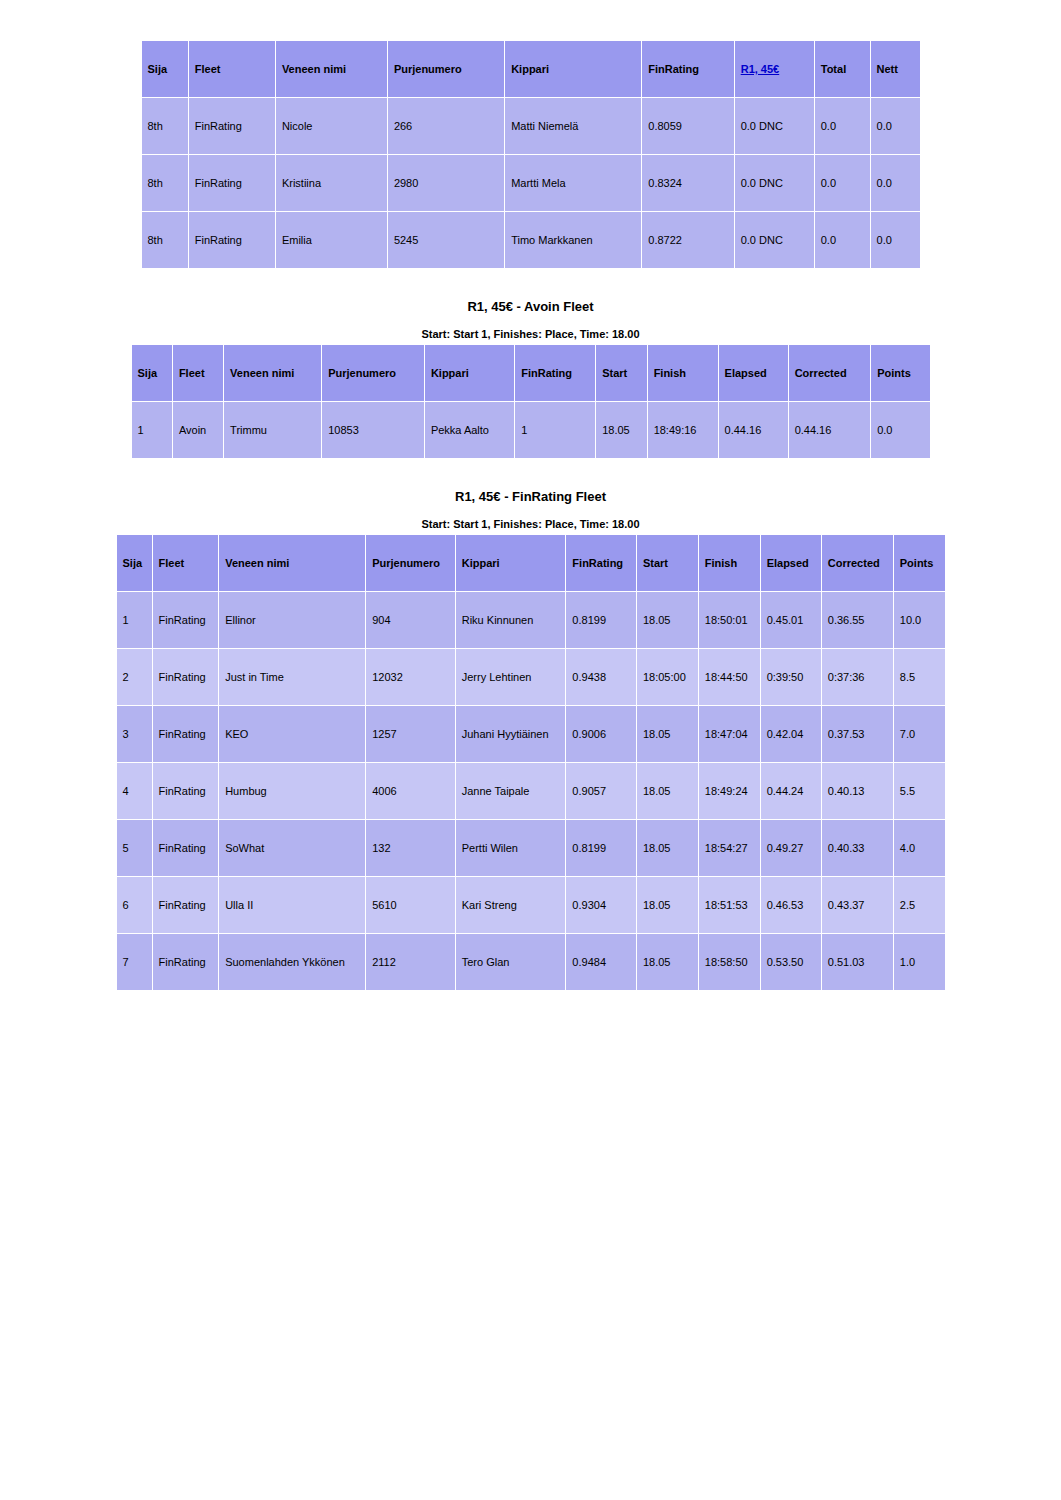| Sija | Fleet | Veneen nimi | Purjenumero | Kippari | FinRating | R1, 45€ | Total | Nett |
| --- | --- | --- | --- | --- | --- | --- | --- | --- |
| 8th | FinRating | Nicole | 266 | Matti Niemelä | 0.8059 | 0.0 DNC | 0.0 | 0.0 |
| 8th | FinRating | Kristiina | 2980 | Martti Mela | 0.8324 | 0.0 DNC | 0.0 | 0.0 |
| 8th | FinRating | Emilia | 5245 | Timo Markkanen | 0.8722 | 0.0 DNC | 0.0 | 0.0 |
R1, 45€ - Avoin Fleet
Start: Start 1, Finishes: Place, Time: 18.00
| Sija | Fleet | Veneen nimi | Purjenumero | Kippari | FinRating | Start | Finish | Elapsed | Corrected | Points |
| --- | --- | --- | --- | --- | --- | --- | --- | --- | --- | --- |
| 1 | Avoin | Trimmu | 10853 | Pekka Aalto | 1 | 18.05 | 18:49:16 | 0.44.16 | 0.44.16 | 0.0 |
R1, 45€ - FinRating Fleet
Start: Start 1, Finishes: Place, Time: 18.00
| Sija | Fleet | Veneen nimi | Purjenumero | Kippari | FinRating | Start | Finish | Elapsed | Corrected | Points |
| --- | --- | --- | --- | --- | --- | --- | --- | --- | --- | --- |
| 1 | FinRating | Ellinor | 904 | Riku Kinnunen | 0.8199 | 18.05 | 18:50:01 | 0.45.01 | 0.36.55 | 10.0 |
| 2 | FinRating | Just in Time | 12032 | Jerry Lehtinen | 0.9438 | 18:05:00 | 18:44:50 | 0:39:50 | 0:37:36 | 8.5 |
| 3 | FinRating | KEO | 1257 | Juhani Hyytiäinen | 0.9006 | 18.05 | 18:47:04 | 0.42.04 | 0.37.53 | 7.0 |
| 4 | FinRating | Humbug | 4006 | Janne Taipale | 0.9057 | 18.05 | 18:49:24 | 0.44.24 | 0.40.13 | 5.5 |
| 5 | FinRating | SoWhat | 132 | Pertti Wilen | 0.8199 | 18.05 | 18:54:27 | 0.49.27 | 0.40.33 | 4.0 |
| 6 | FinRating | Ulla II | 5610 | Kari Streng | 0.9304 | 18.05 | 18:51:53 | 0.46.53 | 0.43.37 | 2.5 |
| 7 | FinRating | Suomenlahden Ykkönen | 2112 | Tero Glan | 0.9484 | 18.05 | 18:58:50 | 0.53.50 | 0.51.03 | 1.0 |